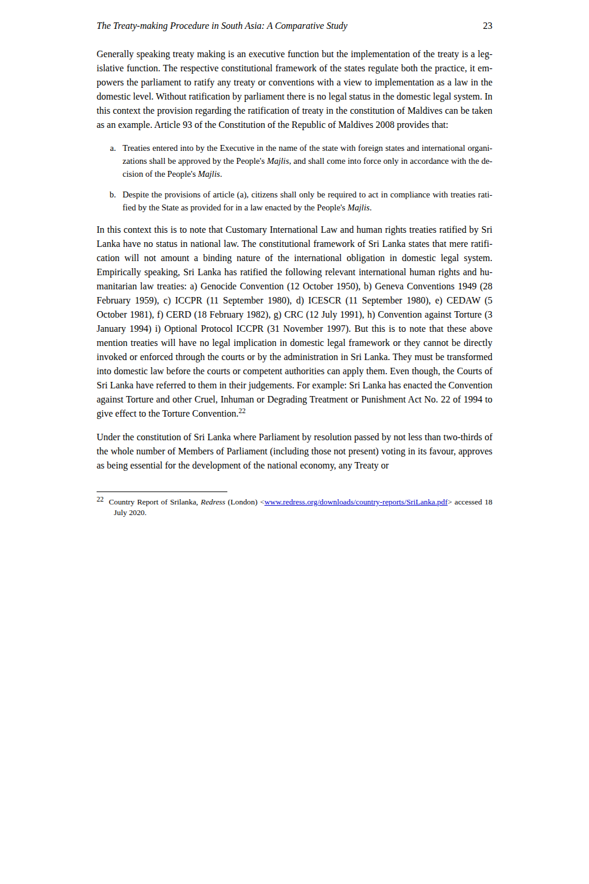The Treaty-making Procedure in South Asia: A Comparative Study 23
Generally speaking treaty making is an executive function but the implementation of the treaty is a legislative function. The respective constitutional framework of the states regulate both the practice, it empowers the parliament to ratify any treaty or conventions with a view to implementation as a law in the domestic level. Without ratification by parliament there is no legal status in the domestic legal system. In this context the provision regarding the ratification of treaty in the constitution of Maldives can be taken as an example. Article 93 of the Constitution of the Republic of Maldives 2008 provides that:
Treaties entered into by the Executive in the name of the state with foreign states and international organizations shall be approved by the People's Majlis, and shall come into force only in accordance with the decision of the People's Majlis.
Despite the provisions of article (a), citizens shall only be required to act in compliance with treaties ratified by the State as provided for in a law enacted by the People's Majlis.
In this context this is to note that Customary International Law and human rights treaties ratified by Sri Lanka have no status in national law. The constitutional framework of Sri Lanka states that mere ratification will not amount a binding nature of the international obligation in domestic legal system. Empirically speaking, Sri Lanka has ratified the following relevant international human rights and humanitarian law treaties: a) Genocide Convention (12 October 1950), b) Geneva Conventions 1949 (28 February 1959), c) ICCPR (11 September 1980), d) ICESCR (11 September 1980), e) CEDAW (5 October 1981), f) CERD (18 February 1982), g) CRC (12 July 1991), h) Convention against Torture (3 January 1994) i) Optional Protocol ICCPR (31 November 1997). But this is to note that these above mention treaties will have no legal implication in domestic legal framework or they cannot be directly invoked or enforced through the courts or by the administration in Sri Lanka. They must be transformed into domestic law before the courts or competent authorities can apply them. Even though, the Courts of Sri Lanka have referred to them in their judgements. For example: Sri Lanka has enacted the Convention against Torture and other Cruel, Inhuman or Degrading Treatment or Punishment Act No. 22 of 1994 to give effect to the Torture Convention.22
Under the constitution of Sri Lanka where Parliament by resolution passed by not less than two-thirds of the whole number of Members of Parliament (including those not present) voting in its favour, approves as being essential for the development of the national economy, any Treaty or
22 Country Report of Srilanka, Redress (London) <www.redress.org/downloads/country-reports/SriLanka.pdf> accessed 18 July 2020.